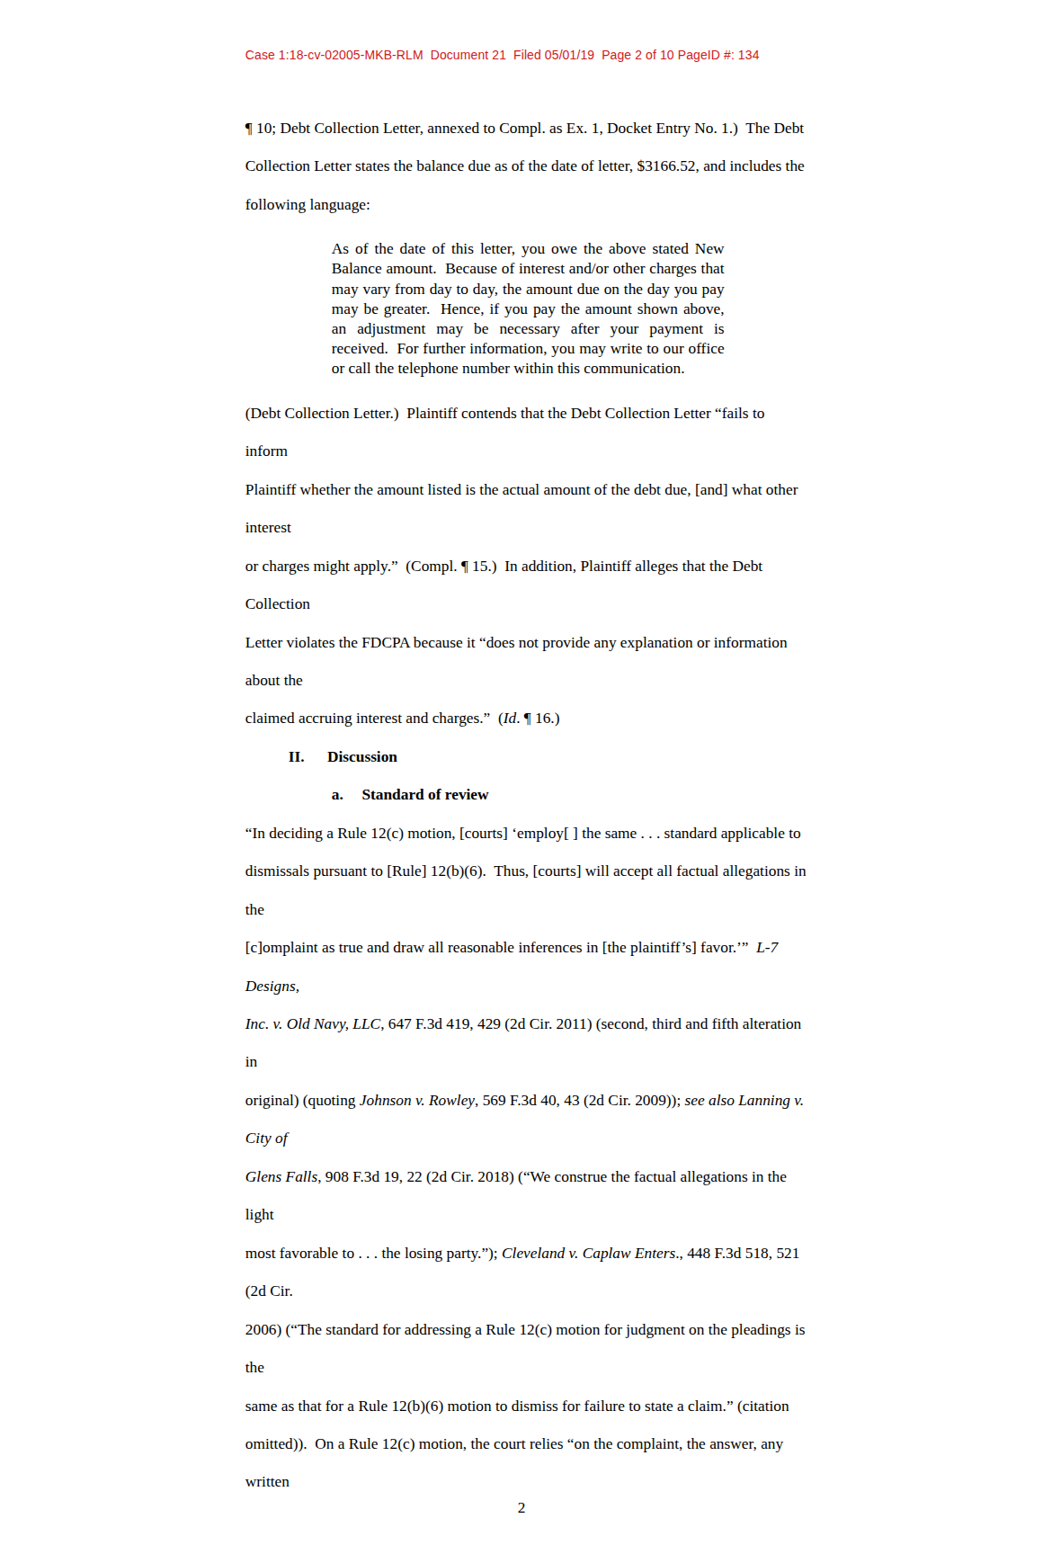Case 1:18-cv-02005-MKB-RLM Document 21 Filed 05/01/19 Page 2 of 10 PageID #: 134
¶ 10; Debt Collection Letter, annexed to Compl. as Ex. 1, Docket Entry No. 1.) The Debt
Collection Letter states the balance due as of the date of letter, $3166.52, and includes the
following language:
As of the date of this letter, you owe the above stated New Balance amount. Because of interest and/or other charges that may vary from day to day, the amount due on the day you pay may be greater. Hence, if you pay the amount shown above, an adjustment may be necessary after your payment is received. For further information, you may write to our office or call the telephone number within this communication.
(Debt Collection Letter.) Plaintiff contends that the Debt Collection Letter “fails to inform
Plaintiff whether the amount listed is the actual amount of the debt due, [and] what other interest
or charges might apply.” (Compl. ¶ 15.) In addition, Plaintiff alleges that the Debt Collection
Letter violates the FDCPA because it “does not provide any explanation or information about the
claimed accruing interest and charges.” (Id. ¶ 16.)
II. Discussion
a. Standard of review
“In deciding a Rule 12(c) motion, [courts] ‘employ[ ] the same . . . standard applicable to
dismissals pursuant to [Rule] 12(b)(6). Thus, [courts] will accept all factual allegations in the
[c]omplaint as true and draw all reasonable inferences in [the plaintiff’s] favor.’” L-7 Designs,
Inc. v. Old Navy, LLC, 647 F.3d 419, 429 (2d Cir. 2011) (second, third and fifth alteration in
original) (quoting Johnson v. Rowley, 569 F.3d 40, 43 (2d Cir. 2009)); see also Lanning v. City of
Glens Falls, 908 F.3d 19, 22 (2d Cir. 2018) (“We construe the factual allegations in the light
most favorable to . . . the losing party.”); Cleveland v. Caplaw Enters., 448 F.3d 518, 521 (2d Cir.
2006) (“The standard for addressing a Rule 12(c) motion for judgment on the pleadings is the
same as that for a Rule 12(b)(6) motion to dismiss for failure to state a claim.” (citation
omitted)). On a Rule 12(c) motion, the court relies “on the complaint, the answer, any written
2